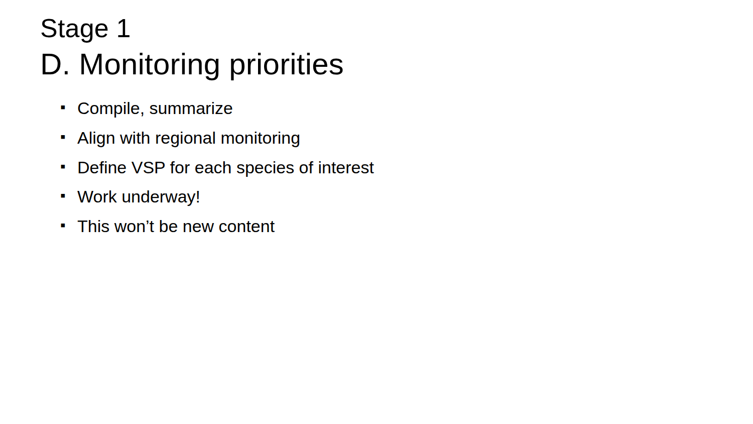Stage 1
D. Monitoring priorities
Compile, summarize
Align with regional monitoring
Define VSP for each species of interest
Work underway!
This won’t be new content